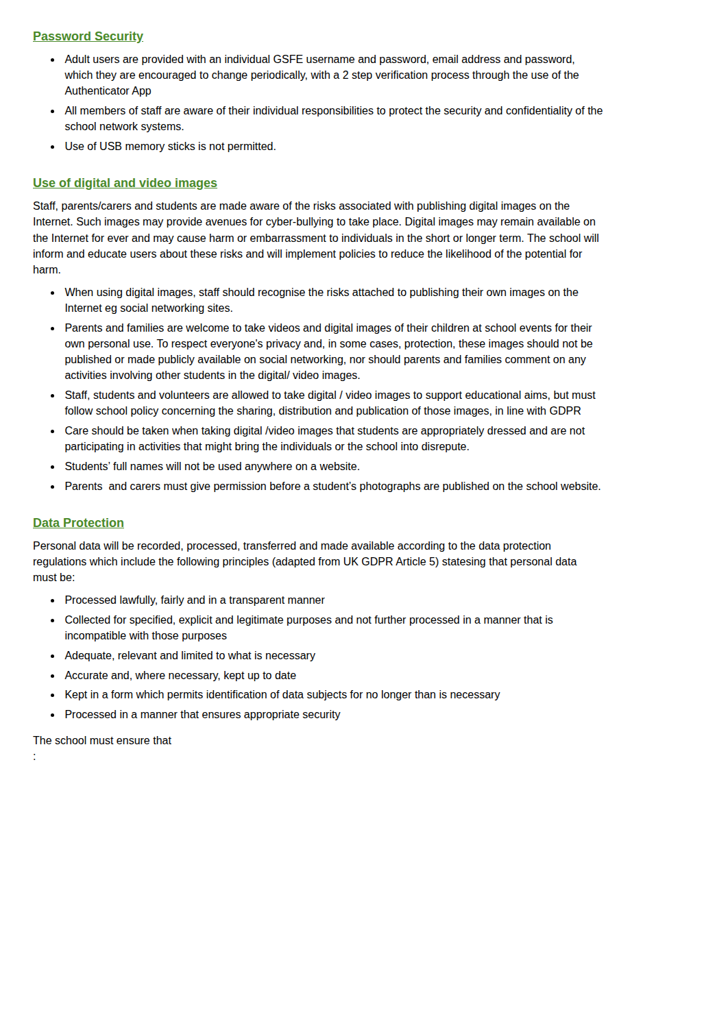Password Security
Adult users are provided with an individual GSFE username and password, email address and password, which they are encouraged to change periodically, with a 2 step verification process through the use of the Authenticator App
All members of staff are aware of their individual responsibilities to protect the security and confidentiality of the school network systems.
Use of USB memory sticks is not permitted.
Use of digital and video images
Staff, parents/carers and students are made aware of the risks associated with publishing digital images on the Internet. Such images may provide avenues for cyber-bullying to take place. Digital images may remain available on the Internet for ever and may cause harm or embarrassment to individuals in the short or longer term. The school will inform and educate users about these risks and will implement policies to reduce the likelihood of the potential for harm.
When using digital images, staff should recognise the risks attached to publishing their own images on the Internet eg social networking sites.
Parents and families are welcome to take videos and digital images of their children at school events for their own personal use. To respect everyone's privacy and, in some cases, protection, these images should not be published or made publicly available on social networking, nor should parents and families comment on any activities involving other students in the digital/ video images.
Staff, students and volunteers are allowed to take digital / video images to support educational aims, but must follow school policy concerning the sharing, distribution and publication of those images, in line with GDPR
Care should be taken when taking digital /video images that students are appropriately dressed and are not participating in activities that might bring the individuals or the school into disrepute.
Students’ full names will not be used anywhere on a website.
Parents and carers must give permission before a student’s photographs are published on the school website.
Data Protection
Personal data will be recorded, processed, transferred and made available according to the data protection regulations which include the following principles (adapted from UK GDPR Article 5) statesing that personal data must be:
Processed lawfully, fairly and in a transparent manner
Collected for specified, explicit and legitimate purposes and not further processed in a manner that is incompatible with those purposes
Adequate, relevant and limited to what is necessary
Accurate and, where necessary, kept up to date
Kept in a form which permits identification of data subjects for no longer than is necessary
Processed in a manner that ensures appropriate security
The school must ensure that
: